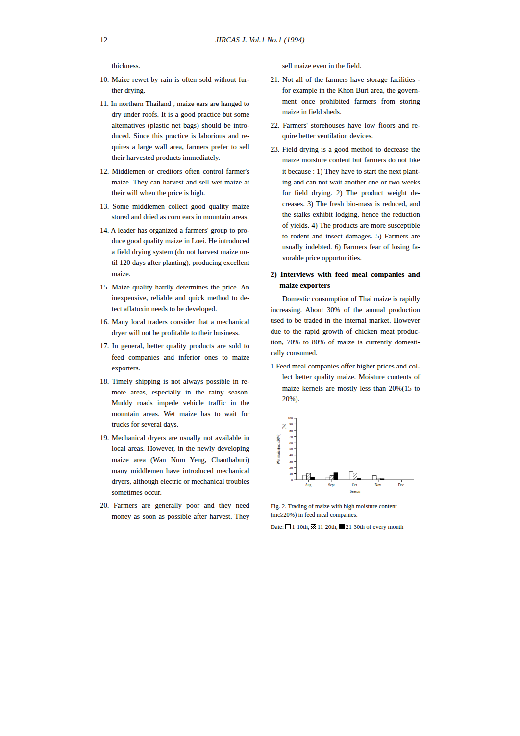12
JIRCAS J. Vol.1 No.1 (1994)
thickness.
10. Maize rewet by rain is often sold without further drying.
11. In northern Thailand , maize ears are hanged to dry under roofs. It is a good practice but some alternatives (plastic net bags) should be introduced. Since this practice is laborious and requires a large wall area, farmers prefer to sell their harvested products immediately.
12. Middlemen or creditors often control farmer's maize. They can harvest and sell wet maize at their will when the price is high.
13. Some middlemen collect good quality maize stored and dried as corn ears in mountain areas.
14. A leader has organized a farmers' group to produce good quality maize in Loei. He introduced a field drying system (do not harvest maize until 120 days after planting), producing excellent maize.
15. Maize quality hardly determines the price. An inexpensive, reliable and quick method to detect aflatoxin needs to be developed.
16. Many local traders consider that a mechanical dryer will not be profitable to their business.
17. In general, better quality products are sold to feed companies and inferior ones to maize exporters.
18. Timely shipping is not always possible in remote areas, especially in the rainy season. Muddy roads impede vehicle traffic in the mountain areas. Wet maize has to wait for trucks for several days.
19. Mechanical dryers are usually not available in local areas. However, in the newly developing maize area (Wan Num Yeng, Chanthaburi) many middlemen have introduced mechanical dryers, although electric or mechanical troubles sometimes occur.
20. Farmers are generally poor and they need money as soon as possible after harvest. They sell maize even in the field.
21. Not all of the farmers have storage facilities - for example in the Khon Buri area, the government once prohibited farmers from storing maize in field sheds.
22. Farmers' storehouses have low floors and require better ventilation devices.
23. Field drying is a good method to decrease the maize moisture content but farmers do not like it because : 1) They have to start the next planting and can not wait another one or two weeks for field drying. 2) The product weight decreases. 3) The fresh bio-mass is reduced, and the stalks exhibit lodging, hence the reduction of yields. 4) The products are more susceptible to rodent and insect damages. 5) Farmers are usually indebted. 6) Farmers fear of losing favorable price opportunities.
2) Interviews with feed meal companies and maize exporters
Domestic consumption of Thai maize is rapidly increasing. About 30% of the annual production used to be traded in the internal market. However due to the rapid growth of chicken meat production, 70% to 80% of maize is currently domestically consumed.
1.Feed meal companies offer higher prices and collect better quality maize. Moisture contents of maize kernels are mostly less than 20%(15 to 20%).
100 90 80 70 60 50 40 30 20 10 0 Wet maize(mc≥20%) (%) Aug. Sept. Oct. Nov. Dec. Season
Fig. 2. Trading of maize with high moisture content (mc≥20%) in feed meal companies.
Date: 1-10th, 11-20th, 21-30th of every month